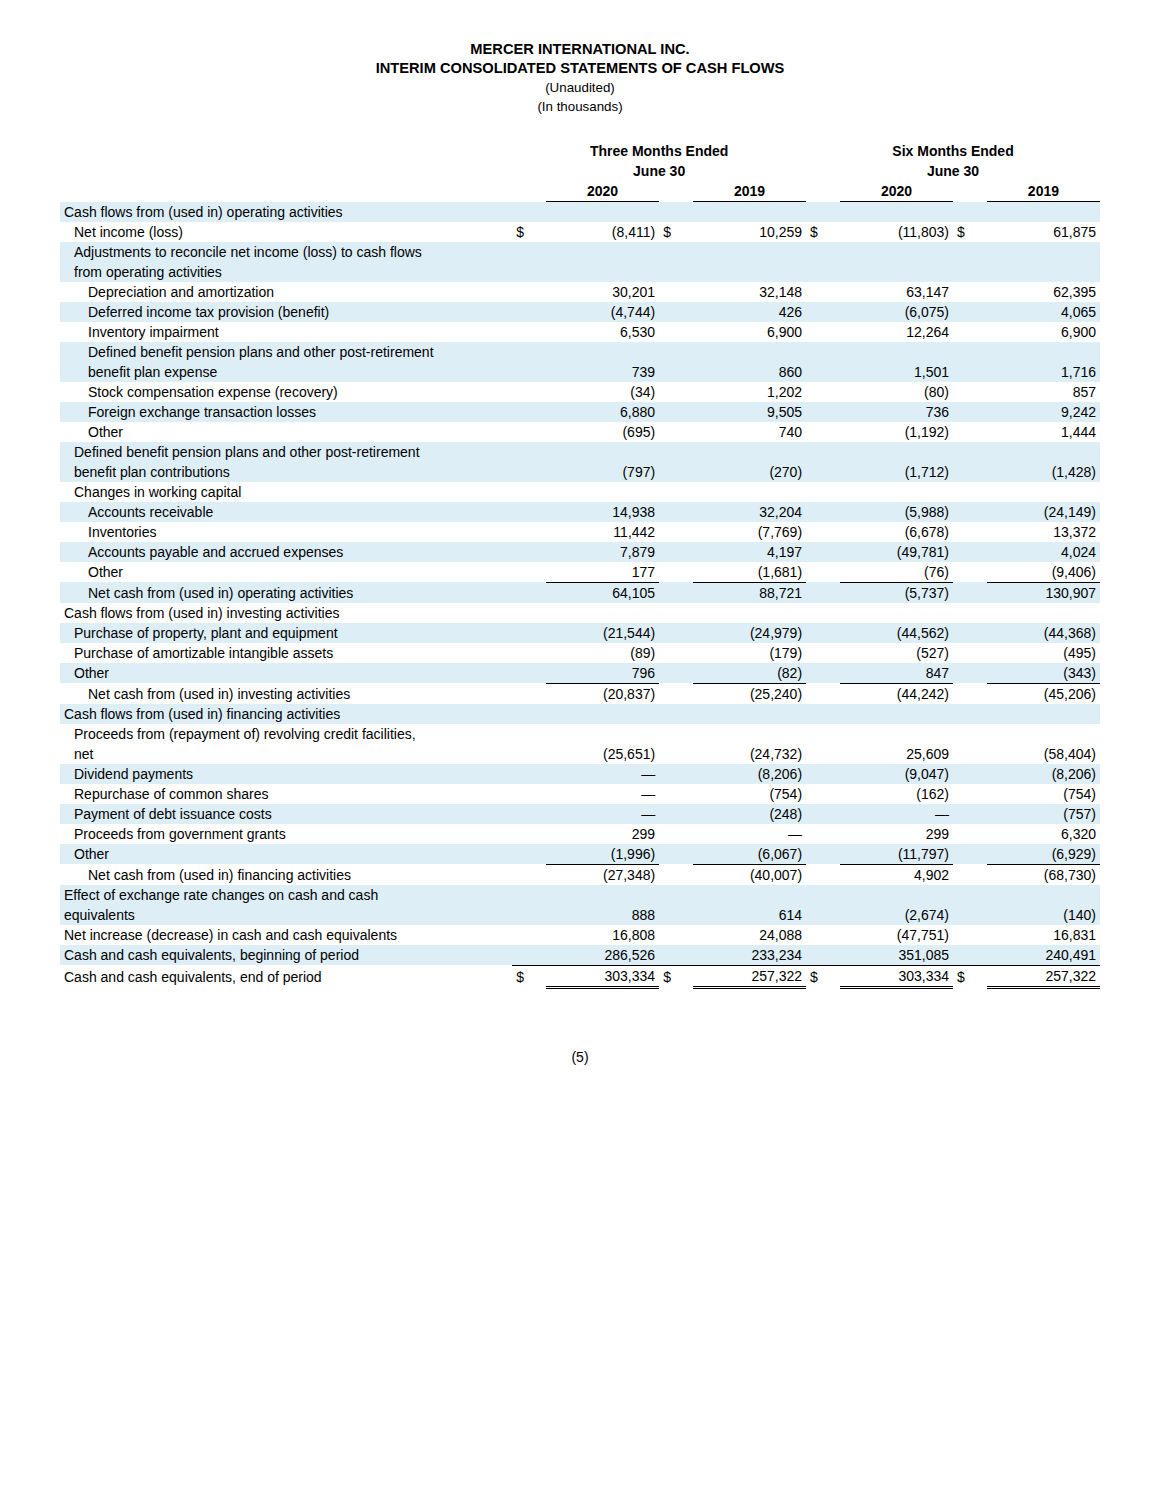MERCER INTERNATIONAL INC.
INTERIM CONSOLIDATED STATEMENTS OF CASH FLOWS
(Unaudited)
(In thousands)
| | Three Months Ended | Six Months Ended |
| | June 30 | June 30 |
| | | 2020 | | 2019 | | 2020 | | 2019 |
| Cash flows from (used in) operating activities | | | | | | | | |
| Net income (loss) | $ | (8,411) | $ | 10,259 | $ | (11,803) | $ | 61,875 |
| Adjustments to reconcile net income (loss) to cash flows | | | | | | | | |
| from operating activities | | | | | | | | |
| Depreciation and amortization | | 30,201 | | 32,148 | | 63,147 | | 62,395 |
| Deferred income tax provision (benefit) | | (4,744) | | 426 | | (6,075) | | 4,065 |
| Inventory impairment | | 6,530 | | 6,900 | | 12,264 | | 6,900 |
| Defined benefit pension plans and other post-retirement | | | | | | | | |
| benefit plan expense | | 739 | | 860 | | 1,501 | | 1,716 |
| Stock compensation expense (recovery) | | (34) | | 1,202 | | (80) | | 857 |
| Foreign exchange transaction losses | | 6,880 | | 9,505 | | 736 | | 9,242 |
| Other | | (695) | | 740 | | (1,192) | | 1,444 |
| Defined benefit pension plans and other post-retirement | | | | | | | | |
| benefit plan contributions | | (797) | | (270) | | (1,712) | | (1,428) |
| Changes in working capital | | | | | | | | |
| Accounts receivable | | 14,938 | | 32,204 | | (5,988) | | (24,149) |
| Inventories | | 11,442 | | (7,769) | | (6,678) | | 13,372 |
| Accounts payable and accrued expenses | | 7,879 | | 4,197 | | (49,781) | | 4,024 |
| Other | | 177 | | (1,681) | | (76) | | (9,406) |
| Net cash from (used in) operating activities | | 64,105 | | 88,721 | | (5,737) | | 130,907 |
| Cash flows from (used in) investing activities | | | | | | | | |
| Purchase of property, plant and equipment | | (21,544) | | (24,979) | | (44,562) | | (44,368) |
| Purchase of amortizable intangible assets | | (89) | | (179) | | (527) | | (495) |
| Other | | 796 | | (82) | | 847 | | (343) |
| Net cash from (used in) investing activities | | (20,837) | | (25,240) | | (44,242) | | (45,206) |
| Cash flows from (used in) financing activities | | | | | | | | |
| Proceeds from (repayment of) revolving credit facilities, | | | | | | | | |
| net | | (25,651) | | (24,732) | | 25,609 | | (58,404) |
| Dividend payments | | — | | (8,206) | | (9,047) | | (8,206) |
| Repurchase of common shares | | — | | (754) | | (162) | | (754) |
| Payment of debt issuance costs | | — | | (248) | | — | | (757) |
| Proceeds from government grants | | 299 | | — | | 299 | | 6,320 |
| Other | | (1,996) | | (6,067) | | (11,797) | | (6,929) |
| Net cash from (used in) financing activities | | (27,348) | | (40,007) | | 4,902 | | (68,730) |
| Effect of exchange rate changes on cash and cash | | | | | | | | |
| equivalents | | 888 | | 614 | | (2,674) | | (140) |
| Net increase (decrease) in cash and cash equivalents | | 16,808 | | 24,088 | | (47,751) | | 16,831 |
| Cash and cash equivalents, beginning of period | | 286,526 | | 233,234 | | 351,085 | | 240,491 |
| Cash and cash equivalents, end of period | $ | 303,334 | $ | 257,322 | $ | 303,334 | $ | 257,322 |
(5)